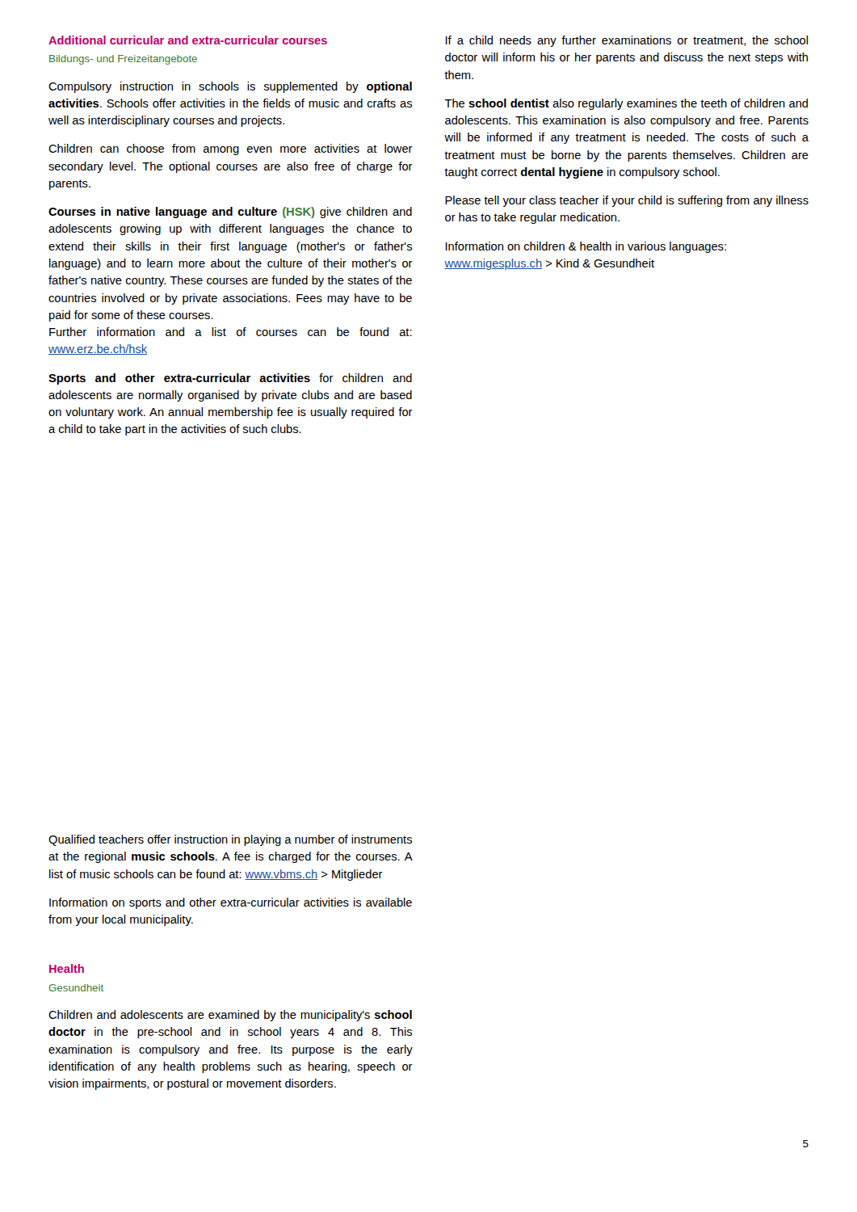Additional curricular and extra-curricular courses
Bildungs- und Freizeitangebote
Compulsory instruction in schools is supplemented by optional activities. Schools offer activities in the fields of music and crafts as well as interdisciplinary courses and projects.
Children can choose from among even more activities at lower secondary level. The optional courses are also free of charge for parents.
Courses in native language and culture (HSK) give children and adolescents growing up with different languages the chance to extend their skills in their first language (mother's or father's language) and to learn more about the culture of their mother's or father's native country. These courses are funded by the states of the countries involved or by private associations. Fees may have to be paid for some of these courses.
Further information and a list of courses can be found at: www.erz.be.ch/hsk
Sports and other extra-curricular activities for children and adolescents are normally organised by private clubs and are based on voluntary work. An annual membership fee is usually required for a child to take part in the activities of such clubs.
Qualified teachers offer instruction in playing a number of instruments at the regional music schools. A fee is charged for the courses. A list of music schools can be found at: www.vbms.ch > Mitglieder
Information on sports and other extra-curricular activities is available from your local municipality.
Health
Gesundheit
Children and adolescents are examined by the municipality's school doctor in the pre-school and in school years 4 and 8. This examination is compulsory and free. Its purpose is the early identification of any health problems such as hearing, speech or vision impairments, or postural or movement disorders.
If a child needs any further examinations or treatment, the school doctor will inform his or her parents and discuss the next steps with them.
The school dentist also regularly examines the teeth of children and adolescents. This examination is also compulsory and free. Parents will be informed if any treatment is needed. The costs of such a treatment must be borne by the parents themselves. Children are taught correct dental hygiene in compulsory school.
Please tell your class teacher if your child is suffering from any illness or has to take regular medication.
Information on children & health in various languages:
www.migesplus.ch > Kind & Gesundheit
5